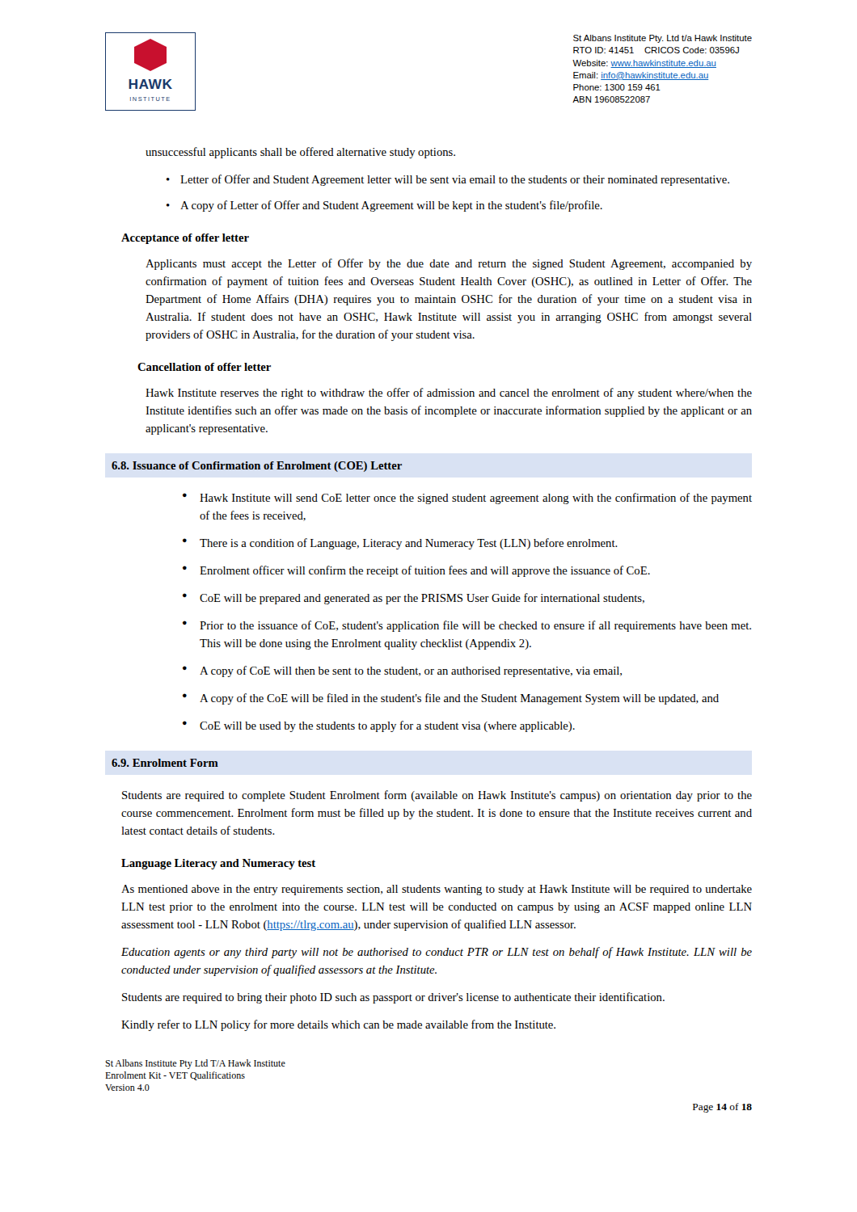HAWK
INSTITUTE
St Albans Institute Pty. Ltd t/a Hawk Institute
RTO ID: 41451 CRICOS Code: 03596J
Website: www.hawkinstitute.edu.au
Email: info@hawkinstitute.edu.au
Phone: 1300 159 461
ABN 19608522087
unsuccessful applicants shall be offered alternative study options.
Letter of Offer and Student Agreement letter will be sent via email to the students or their nominated representative.
A copy of Letter of Offer and Student Agreement will be kept in the student's file/profile.
Acceptance of offer letter
Applicants must accept the Letter of Offer by the due date and return the signed Student Agreement, accompanied by confirmation of payment of tuition fees and Overseas Student Health Cover (OSHC), as outlined in Letter of Offer. The Department of Home Affairs (DHA) requires you to maintain OSHC for the duration of your time on a student visa in Australia. If student does not have an OSHC, Hawk Institute will assist you in arranging OSHC from amongst several providers of OSHC in Australia, for the duration of your student visa.
Cancellation of offer letter
Hawk Institute reserves the right to withdraw the offer of admission and cancel the enrolment of any student where/when the Institute identifies such an offer was made on the basis of incomplete or inaccurate information supplied by the applicant or an applicant's representative.
6.8. Issuance of Confirmation of Enrolment (COE) Letter
Hawk Institute will send CoE letter once the signed student agreement along with the confirmation of the payment of the fees is received,
There is a condition of Language, Literacy and Numeracy Test (LLN) before enrolment.
Enrolment officer will confirm the receipt of tuition fees and will approve the issuance of CoE.
CoE will be prepared and generated as per the PRISMS User Guide for international students,
Prior to the issuance of CoE, student's application file will be checked to ensure if all requirements have been met. This will be done using the Enrolment quality checklist (Appendix 2).
A copy of CoE will then be sent to the student, or an authorised representative, via email,
A copy of the CoE will be filed in the student's file and the Student Management System will be updated, and
CoE will be used by the students to apply for a student visa (where applicable).
6.9. Enrolment Form
Students are required to complete Student Enrolment form (available on Hawk Institute's campus) on orientation day prior to the course commencement. Enrolment form must be filled up by the student. It is done to ensure that the Institute receives current and latest contact details of students.
Language Literacy and Numeracy test
As mentioned above in the entry requirements section, all students wanting to study at Hawk Institute will be required to undertake LLN test prior to the enrolment into the course. LLN test will be conducted on campus by using an ACSF mapped online LLN assessment tool - LLN Robot (https://tlrg.com.au), under supervision of qualified LLN assessor.
Education agents or any third party will not be authorised to conduct PTR or LLN test on behalf of Hawk Institute. LLN will be conducted under supervision of qualified assessors at the Institute.
Students are required to bring their photo ID such as passport or driver's license to authenticate their identification.
Kindly refer to LLN policy for more details which can be made available from the Institute.
St Albans Institute Pty Ltd T/A Hawk Institute
Enrolment Kit - VET Qualifications
Version 4.0
Page 14 of 18